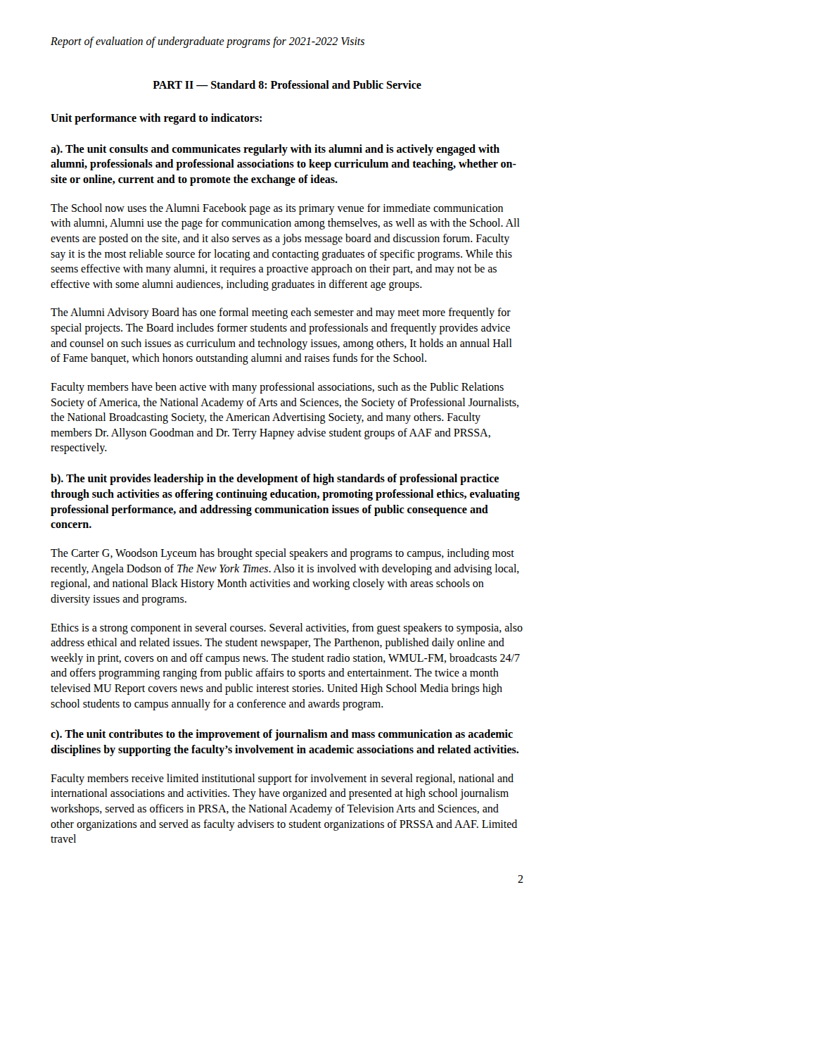Report of evaluation of undergraduate programs for 2021-2022 Visits
PART II — Standard 8: Professional and Public Service
Unit performance with regard to indicators:
a). The unit consults and communicates regularly with its alumni and is actively engaged with alumni, professionals and professional associations to keep curriculum and teaching, whether on-site or online, current and to promote the exchange of ideas.
The School now uses the Alumni Facebook page as its primary venue for immediate communication with alumni, Alumni use the page for communication among themselves, as well as with the School. All events are posted on the site, and it also serves as a jobs message board and discussion forum. Faculty say it is the most reliable source for locating and contacting graduates of specific programs. While this seems effective with many alumni, it requires a proactive approach on their part, and may not be as effective with some alumni audiences, including graduates in different age groups.
The Alumni Advisory Board has one formal meeting each semester and may meet more frequently for special projects. The Board includes former students and professionals and frequently provides advice and counsel on such issues as curriculum and technology issues, among others, It holds an annual Hall of Fame banquet, which honors outstanding alumni and raises funds for the School.
Faculty members have been active with many professional associations, such as the Public Relations Society of America, the National Academy of Arts and Sciences, the Society of Professional Journalists, the National Broadcasting Society, the American Advertising Society, and many others. Faculty members Dr. Allyson Goodman and Dr. Terry Hapney advise student groups of AAF and PRSSA, respectively.
b). The unit provides leadership in the development of high standards of professional practice through such activities as offering continuing education, promoting professional ethics, evaluating professional performance, and addressing communication issues of public consequence and concern.
The Carter G, Woodson Lyceum has brought special speakers and programs to campus, including most recently, Angela Dodson of The New York Times. Also it is involved with developing and advising local, regional, and national Black History Month activities and working closely with areas schools on diversity issues and programs.
Ethics is a strong component in several courses. Several activities, from guest speakers to symposia, also address ethical and related issues. The student newspaper, The Parthenon, published daily online and weekly in print, covers on and off campus news. The student radio station, WMUL-FM, broadcasts 24/7 and offers programming ranging from public affairs to sports and entertainment. The twice a month televised MU Report covers news and public interest stories. United High School Media brings high school students to campus annually for a conference and awards program.
c). The unit contributes to the improvement of journalism and mass communication as academic disciplines by supporting the faculty’s involvement in academic associations and related activities.
Faculty members receive limited institutional support for involvement in several regional, national and international associations and activities. They have organized and presented at high school journalism workshops, served as officers in PRSA, the National Academy of Television Arts and Sciences, and other organizations and served as faculty advisers to student organizations of PRSSA and AAF. Limited travel
2